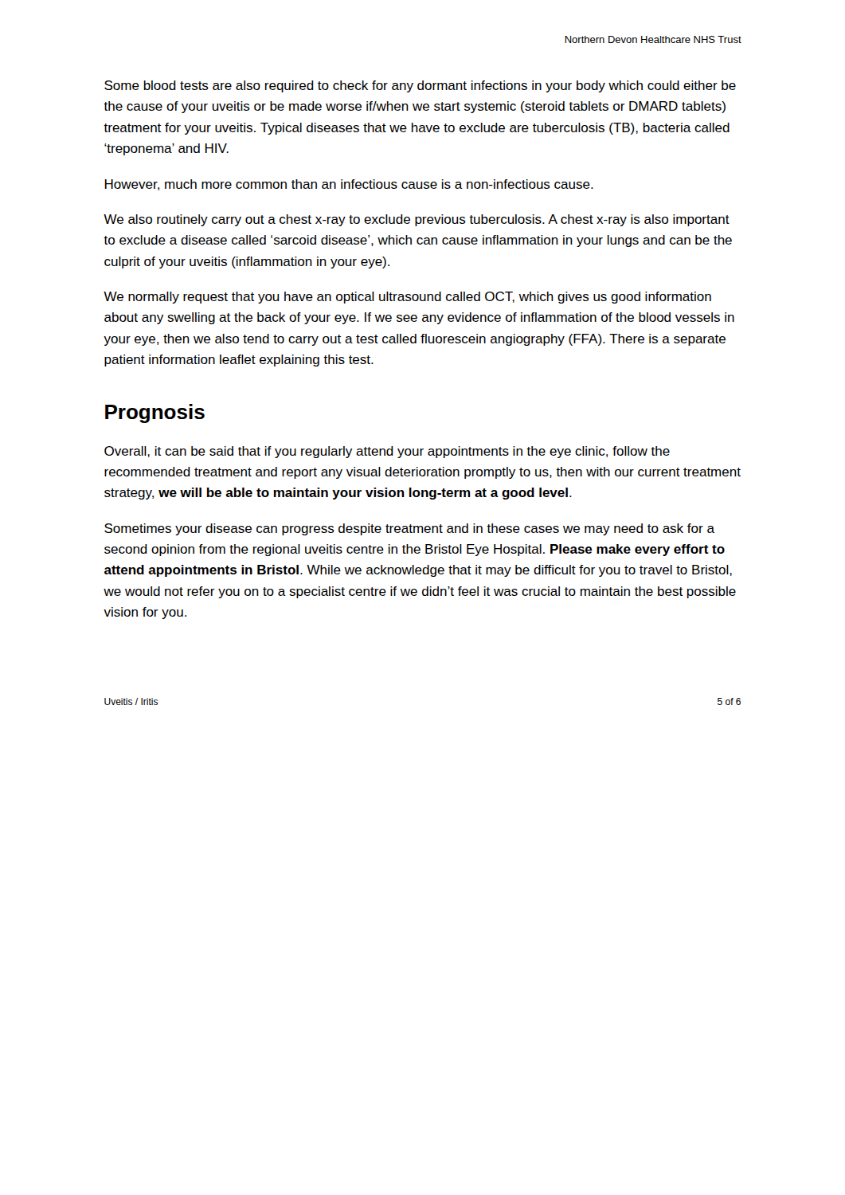Northern Devon Healthcare NHS Trust
Some blood tests are also required to check for any dormant infections in your body which could either be the cause of your uveitis or be made worse if/when we start systemic (steroid tablets or DMARD tablets) treatment for your uveitis. Typical diseases that we have to exclude are tuberculosis (TB), bacteria called ‘treponema’ and HIV.
However, much more common than an infectious cause is a non-infectious cause.
We also routinely carry out a chest x-ray to exclude previous tuberculosis. A chest x-ray is also important to exclude a disease called ‘sarcoid disease’, which can cause inflammation in your lungs and can be the culprit of your uveitis (inflammation in your eye).
We normally request that you have an optical ultrasound called OCT, which gives us good information about any swelling at the back of your eye. If we see any evidence of inflammation of the blood vessels in your eye, then we also tend to carry out a test called fluorescein angiography (FFA). There is a separate patient information leaflet explaining this test.
Prognosis
Overall, it can be said that if you regularly attend your appointments in the eye clinic, follow the recommended treatment and report any visual deterioration promptly to us, then with our current treatment strategy, we will be able to maintain your vision long-term at a good level.
Sometimes your disease can progress despite treatment and in these cases we may need to ask for a second opinion from the regional uveitis centre in the Bristol Eye Hospital. Please make every effort to attend appointments in Bristol. While we acknowledge that it may be difficult for you to travel to Bristol, we would not refer you on to a specialist centre if we didn’t feel it was crucial to maintain the best possible vision for you.
Uveitis / Iritis 5 of 6